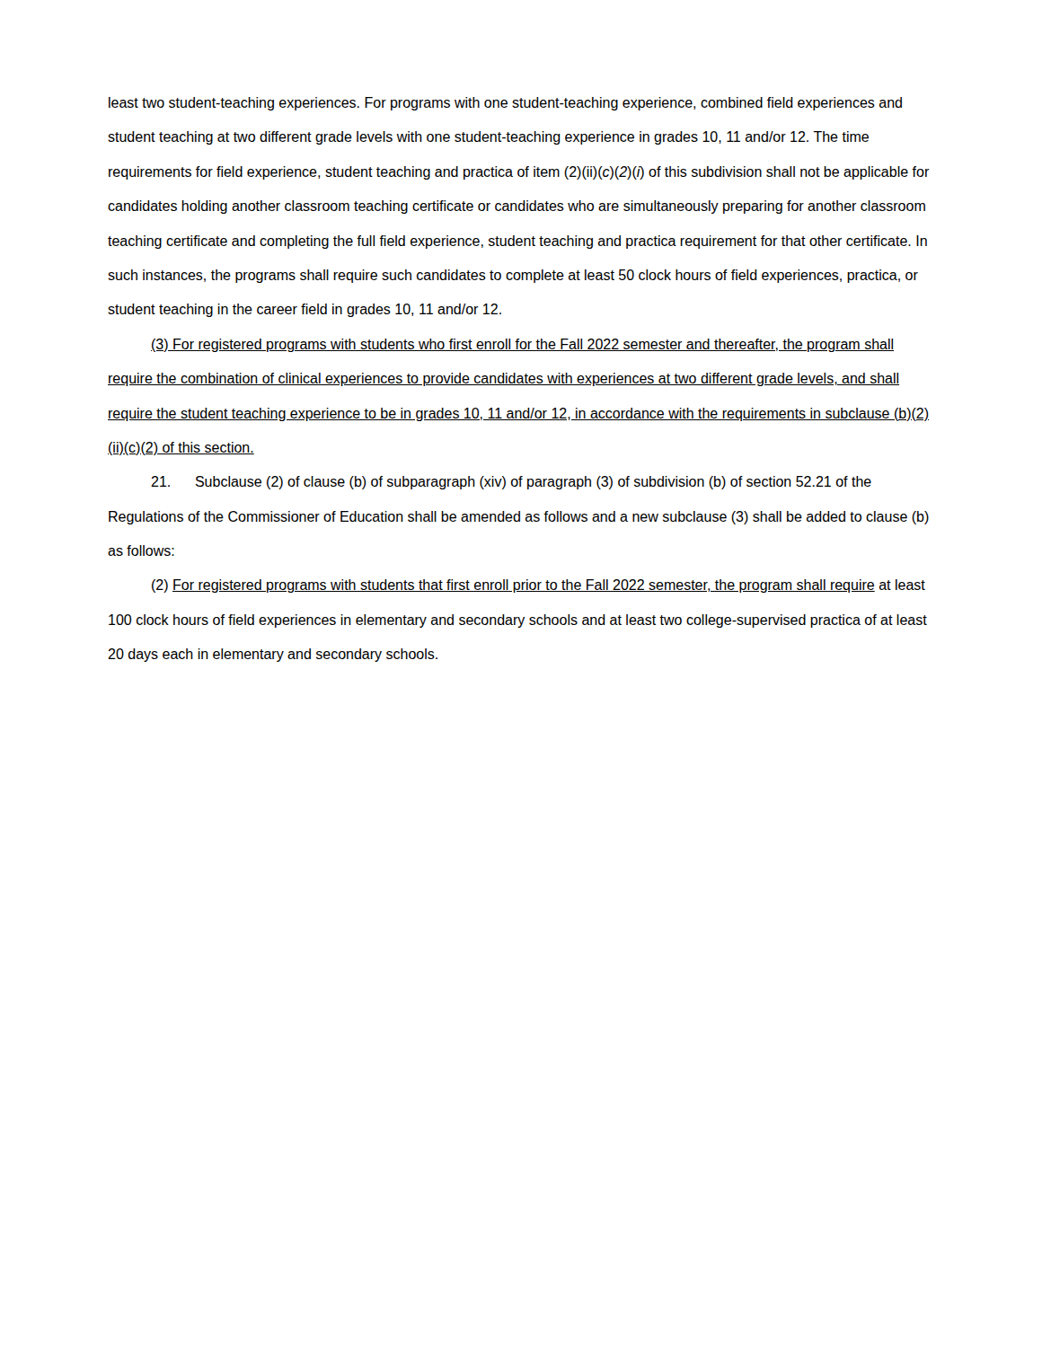least two student-teaching experiences. For programs with one student-teaching experience, combined field experiences and student teaching at two different grade levels with one student-teaching experience in grades 10, 11 and/or 12. The time requirements for field experience, student teaching and practica of item (2)(ii)(c)(2)(i) of this subdivision shall not be applicable for candidates holding another classroom teaching certificate or candidates who are simultaneously preparing for another classroom teaching certificate and completing the full field experience, student teaching and practica requirement for that other certificate. In such instances, the programs shall require such candidates to complete at least 50 clock hours of field experiences, practica, or student teaching in the career field in grades 10, 11 and/or 12.
(3) For registered programs with students who first enroll for the Fall 2022 semester and thereafter, the program shall require the combination of clinical experiences to provide candidates with experiences at two different grade levels, and shall require the student teaching experience to be in grades 10, 11 and/or 12, in accordance with the requirements in subclause (b)(2)(ii)(c)(2) of this section.
21. Subclause (2) of clause (b) of subparagraph (xiv) of paragraph (3) of subdivision (b) of section 52.21 of the Regulations of the Commissioner of Education shall be amended as follows and a new subclause (3) shall be added to clause (b) as follows:
(2) For registered programs with students that first enroll prior to the Fall 2022 semester, the program shall require at least 100 clock hours of field experiences in elementary and secondary schools and at least two college-supervised practica of at least 20 days each in elementary and secondary schools.